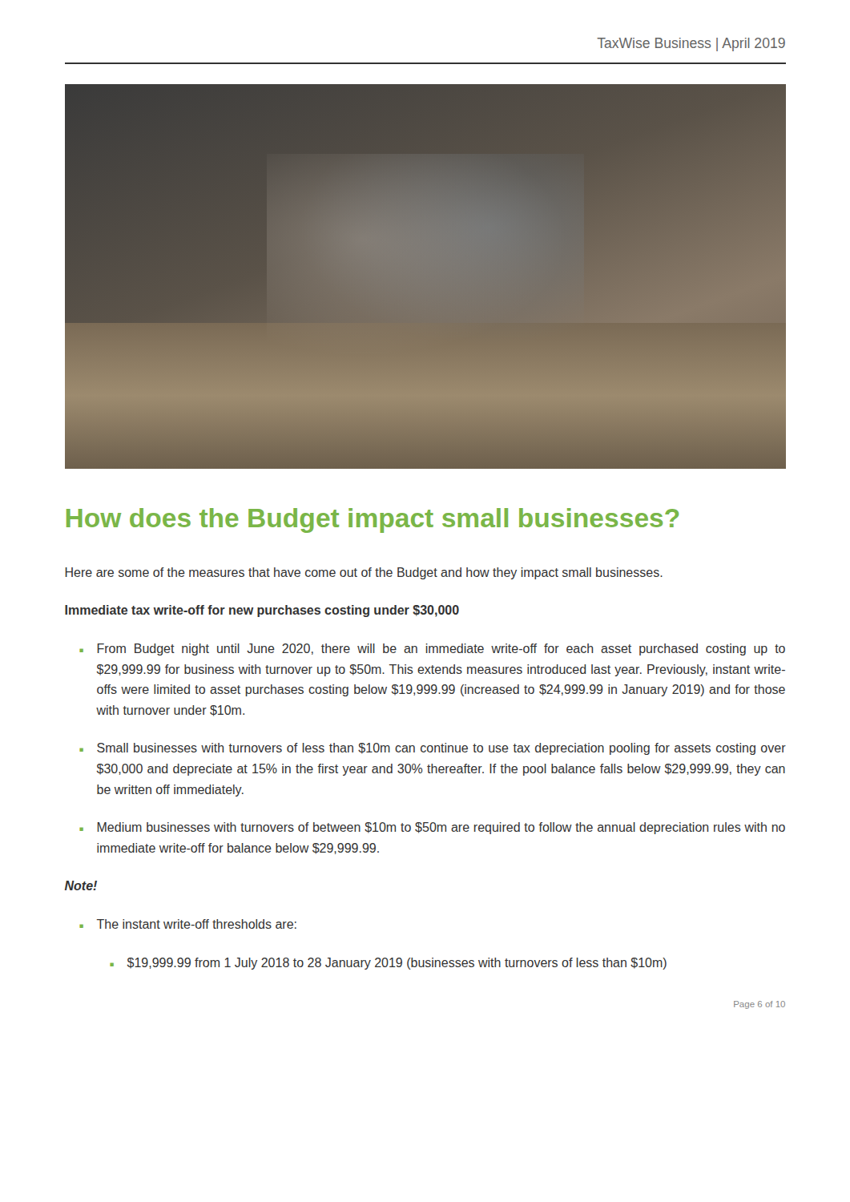TaxWise Business | April 2019
How does the Budget impact small businesses?
Here are some of the measures that have come out of the Budget and how they impact small businesses.
Immediate tax write-off for new purchases costing under $30,000
From Budget night until June 2020, there will be an immediate write-off for each asset purchased costing up to $29,999.99 for business with turnover up to $50m. This extends measures introduced last year. Previously, instant write-offs were limited to asset purchases costing below $19,999.99 (increased to $24,999.99 in January 2019) and for those with turnover under $10m.
Small businesses with turnovers of less than $10m can continue to use tax depreciation pooling for assets costing over $30,000 and depreciate at 15% in the first year and 30% thereafter. If the pool balance falls below $29,999.99, they can be written off immediately.
Medium businesses with turnovers of between $10m to $50m are required to follow the annual depreciation rules with no immediate write-off for balance below $29,999.99.
Note!
The instant write-off thresholds are:
$19,999.99 from 1 July 2018 to 28 January 2019 (businesses with turnovers of less than $10m)
Page 6 of 10